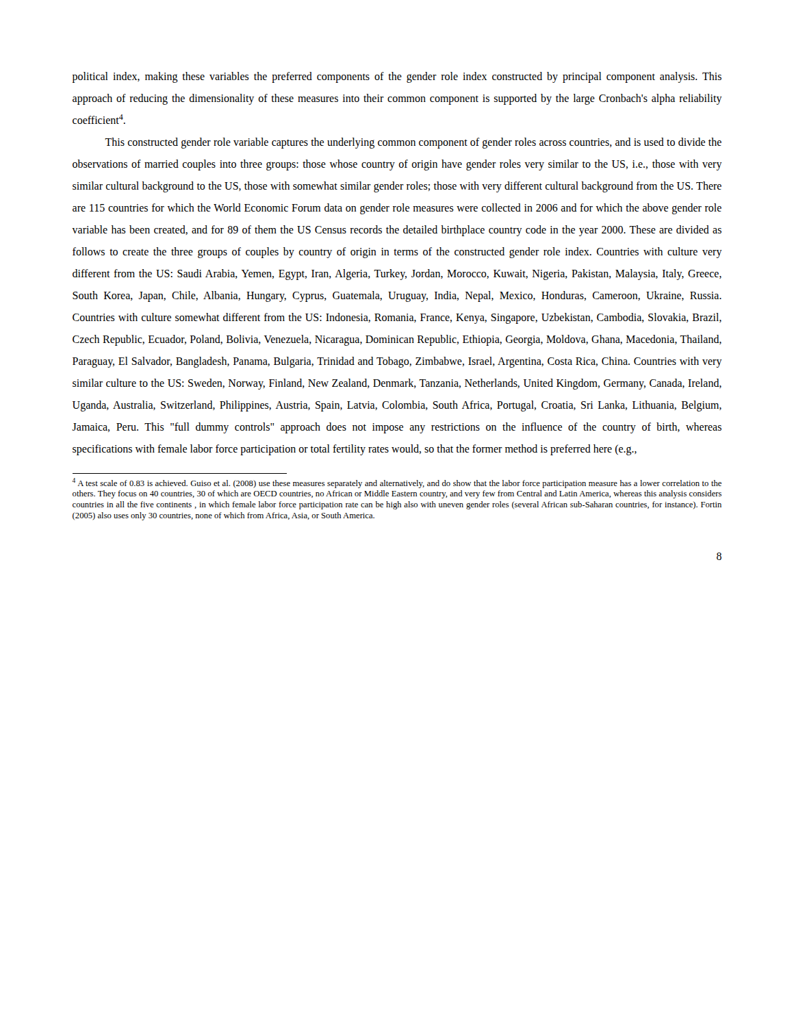political index, making these variables the preferred components of the gender role index constructed by principal component analysis. This approach of reducing the dimensionality of these measures into their common component is supported by the large Cronbach's alpha reliability coefficient4.
This constructed gender role variable captures the underlying common component of gender roles across countries, and is used to divide the observations of married couples into three groups: those whose country of origin have gender roles very similar to the US, i.e., those with very similar cultural background to the US, those with somewhat similar gender roles; those with very different cultural background from the US. There are 115 countries for which the World Economic Forum data on gender role measures were collected in 2006 and for which the above gender role variable has been created, and for 89 of them the US Census records the detailed birthplace country code in the year 2000. These are divided as follows to create the three groups of couples by country of origin in terms of the constructed gender role index. Countries with culture very different from the US: Saudi Arabia, Yemen, Egypt, Iran, Algeria, Turkey, Jordan, Morocco, Kuwait, Nigeria, Pakistan, Malaysia, Italy, Greece, South Korea, Japan, Chile, Albania, Hungary, Cyprus, Guatemala, Uruguay, India, Nepal, Mexico, Honduras, Cameroon, Ukraine, Russia. Countries with culture somewhat different from the US: Indonesia, Romania, France, Kenya, Singapore, Uzbekistan, Cambodia, Slovakia, Brazil, Czech Republic, Ecuador, Poland, Bolivia, Venezuela, Nicaragua, Dominican Republic, Ethiopia, Georgia, Moldova, Ghana, Macedonia, Thailand, Paraguay, El Salvador, Bangladesh, Panama, Bulgaria, Trinidad and Tobago, Zimbabwe, Israel, Argentina, Costa Rica, China. Countries with very similar culture to the US: Sweden, Norway, Finland, New Zealand, Denmark, Tanzania, Netherlands, United Kingdom, Germany, Canada, Ireland, Uganda, Australia, Switzerland, Philippines, Austria, Spain, Latvia, Colombia, South Africa, Portugal, Croatia, Sri Lanka, Lithuania, Belgium, Jamaica, Peru. This "full dummy controls" approach does not impose any restrictions on the influence of the country of birth, whereas specifications with female labor force participation or total fertility rates would, so that the former method is preferred here (e.g.,
4 A test scale of 0.83 is achieved. Guiso et al. (2008) use these measures separately and alternatively, and do show that the labor force participation measure has a lower correlation to the others. They focus on 40 countries, 30 of which are OECD countries, no African or Middle Eastern country, and very few from Central and Latin America, whereas this analysis considers countries in all the five continents , in which female labor force participation rate can be high also with uneven gender roles (several African sub-Saharan countries, for instance). Fortin (2005) also uses only 30 countries, none of which from Africa, Asia, or South America.
8